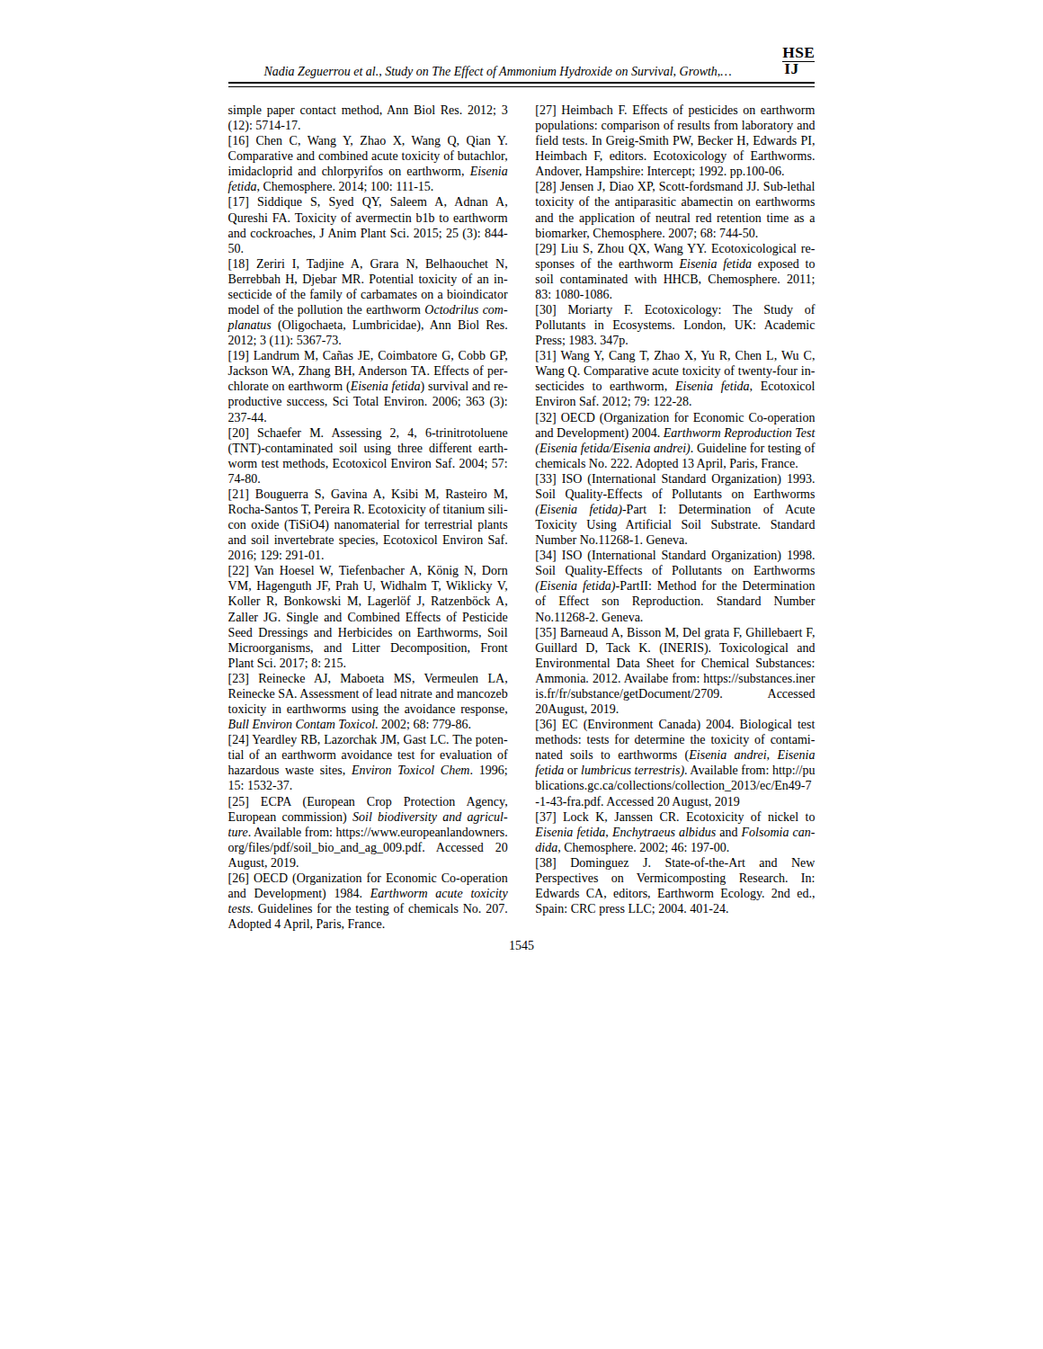HSE IJ
Nadia Zeguerrou et al., Study on The Effect of Ammonium Hydroxide on Survival, Growth,…
simple paper contact method, Ann Biol Res. 2012; 3 (12): 5714-17.
[16] Chen C, Wang Y, Zhao X, Wang Q, Qian Y. Comparative and combined acute toxicity of butachlor, imidacloprid and chlorpyrifos on earthworm, Eisenia fetida, Chemosphere. 2014; 100: 111-15.
[17] Siddique S, Syed QY, Saleem A, Adnan A, Qureshi FA. Toxicity of avermectin b1b to earthworm and cockroaches, J Anim Plant Sci. 2015; 25 (3): 844-50.
[18] Zeriri I, Tadjine A, Grara N, Belhaouchet N, Berrebbah H, Djebar MR. Potential toxicity of an insecticide of the family of carbamates on a bioindicator model of the pollution the earthworm Octodrilus complanatus (Oligochaeta, Lumbricidae), Ann Biol Res. 2012; 3 (11): 5367-73.
[19] Landrum M, Cañas JE, Coimbatore G, Cobb GP, Jackson WA, Zhang BH, Anderson TA. Effects of perchlorate on earthworm (Eisenia fetida) survival and reproductive success, Sci Total Environ. 2006; 363 (3): 237-44.
[20] Schaefer M. Assessing 2, 4, 6-trinitrotoluene (TNT)-contaminated soil using three different earthworm test methods, Ecotoxicol Environ Saf. 2004; 57: 74-80.
[21] Bouguerra S, Gavina A, Ksibi M, Rasteiro M, Rocha-Santos T, Pereira R. Ecotoxicity of titanium silicon oxide (TiSiO4) nanomaterial for terrestrial plants and soil invertebrate species, Ecotoxicol Environ Saf. 2016; 129: 291-01.
[22] Van Hoesel W, Tiefenbacher A, König N, Dorn VM, Hagenguth JF, Prah U, Widhalm T, Wiklicky V, Koller R, Bonkowski M, Lagerlöf J, Ratzenböck A, Zaller JG. Single and Combined Effects of Pesticide Seed Dressings and Herbicides on Earthworms, Soil Microorganisms, and Litter Decomposition, Front Plant Sci. 2017; 8: 215.
[23] Reinecke AJ, Maboeta MS, Vermeulen LA, Reinecke SA. Assessment of lead nitrate and mancozeb toxicity in earthworms using the avoidance response, Bull Environ Contam Toxicol. 2002; 68: 779-86.
[24] Yeardley RB, Lazorchak JM, Gast LC. The potential of an earthworm avoidance test for evaluation of hazardous waste sites, Environ Toxicol Chem. 1996; 15: 1532-37.
[25] ECPA (European Crop Protection Agency, European commission) Soil biodiversity and agriculture. Available from: https://www.europeanlandowners.org/files/pdf/soil_bio_and_ag_009.pdf. Accessed 20 August, 2019.
[26] OECD (Organization for Economic Co-operation and Development) 1984. Earthworm acute toxicity tests. Guidelines for the testing of chemicals No. 207. Adopted 4 April, Paris, France.
[27] Heimbach F. Effects of pesticides on earthworm populations: comparison of results from laboratory and field tests. In Greig-Smith PW, Becker H, Edwards PI, Heimbach F, editors. Ecotoxicology of Earthworms. Andover, Hampshire: Intercept; 1992. pp.100-06.
[28] Jensen J, Diao XP, Scott-fordsmand JJ. Sub-lethal toxicity of the antiparasitic abamectin on earthworms and the application of neutral red retention time as a biomarker, Chemosphere. 2007; 68: 744-50.
[29] Liu S, Zhou QX, Wang YY. Ecotoxicological responses of the earthworm Eisenia fetida exposed to soil contaminated with HHCB, Chemosphere. 2011; 83: 1080-1086.
[30] Moriarty F. Ecotoxicology: The Study of Pollutants in Ecosystems. London, UK: Academic Press; 1983. 347p.
[31] Wang Y, Cang T, Zhao X, Yu R, Chen L, Wu C, Wang Q. Comparative acute toxicity of twenty-four insecticides to earthworm, Eisenia fetida, Ecotoxicol Environ Saf. 2012; 79: 122-28.
[32] OECD (Organization for Economic Co-operation and Development) 2004. Earthworm Reproduction Test (Eisenia fetida/Eisenia andrei). Guideline for testing of chemicals No. 222. Adopted 13 April, Paris, France.
[33] ISO (International Standard Organization) 1993. Soil Quality-Effects of Pollutants on Earthworms (Eisenia fetida)-Part I: Determination of Acute Toxicity Using Artificial Soil Substrate. Standard Number No.11268-1. Geneva.
[34] ISO (International Standard Organization) 1998. Soil Quality-Effects of Pollutants on Earthworms (Eisenia fetida)-PartII: Method for the Determination of Effect son Reproduction. Standard Number No.11268-2. Geneva.
[35] Barneaud A, Bisson M, Del grata F, Ghillebaert F, Guillard D, Tack K. (INERIS). Toxicological and Environmental Data Sheet for Chemical Substances: Ammonia. 2012. Availabe from: https://substances.ineris.fr/fr/substance/getDocument/2709. Accessed 20August, 2019.
[36] EC (Environment Canada) 2004. Biological test methods: tests for determine the toxicity of contaminated soils to earthworms (Eisenia andrei, Eisenia fetida or lumbricus terrestris). Available from: http://publications.gc.ca/collections/collection_2013/ec/En49-7-1-43-fra.pdf. Accessed 20 August, 2019
[37] Lock K, Janssen CR. Ecotoxicity of nickel to Eisenia fetida, Enchytraeus albidus and Folsomia candida, Chemosphere. 2002; 46: 197-00.
[38] Dominguez J. State-of-the-Art and New Perspectives on Vermicomposting Research. In: Edwards CA, editors, Earthworm Ecology. 2nd ed., Spain: CRC press LLC; 2004. 401-24.
1545